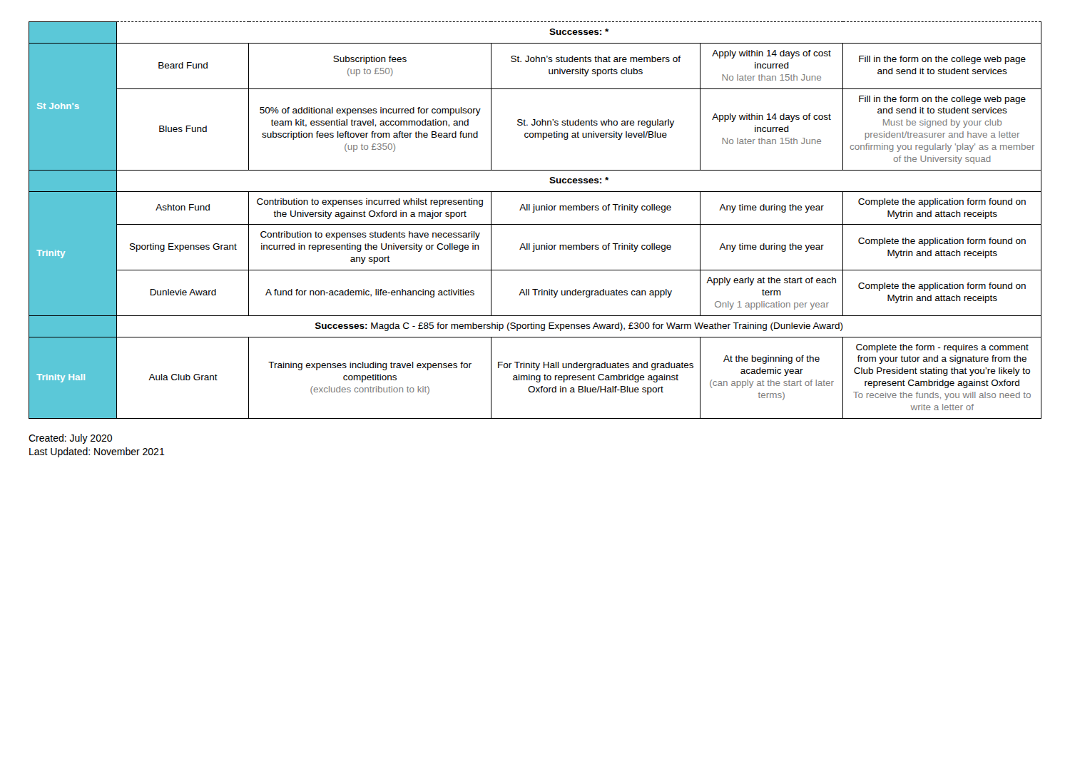| | Successes: * |
| St John's | Beard Fund | Subscription fees (up to £50) | St. John’s students that are members of university sports clubs | Apply within 14 days of cost incurred No later than 15th June | Fill in the form on the college web page and send it to student services |
| Blues Fund | 50% of additional expenses incurred for compulsory team kit, essential travel, accommodation, and subscription fees leftover from after the Beard fund (up to £350) | St. John’s students who are regularly competing at university level/Blue | Apply within 14 days of cost incurred No later than 15th June | Fill in the form on the college web page and send it to student services Must be signed by your club president/treasurer and have a letter confirming you regularly 'play' as a member of the University squad |
| | Successes: * |
| Trinity | Ashton Fund | Contribution to expenses incurred whilst representing the University against Oxford in a major sport | All junior members of Trinity college | Any time during the year | Complete the application form found on Mytrin and attach receipts |
| Sporting Expenses Grant | Contribution to expenses students have necessarily incurred in representing the University or College in any sport | All junior members of Trinity college | Any time during the year | Complete the application form found on Mytrin and attach receipts |
| Dunlevie Award | A fund for non-academic, life-enhancing activities | All Trinity undergraduates can apply | Apply early at the start of each term Only 1 application per year | Complete the application form found on Mytrin and attach receipts |
| | Successes: Magda C - £85 for membership (Sporting Expenses Award), £300 for Warm Weather Training (Dunlevie Award) |
| Trinity Hall | Aula Club Grant | Training expenses including travel expenses for competitions (excludes contribution to kit) | For Trinity Hall undergraduates and graduates aiming to represent Cambridge against Oxford in a Blue/Half-Blue sport | At the beginning of the academic year (can apply at the start of later terms) | Complete the form - requires a comment from your tutor and a signature from the Club President stating that you’re likely to represent Cambridge against Oxford To receive the funds, you will also need to write a letter of |
Created: July 2020
Last Updated: November 2021